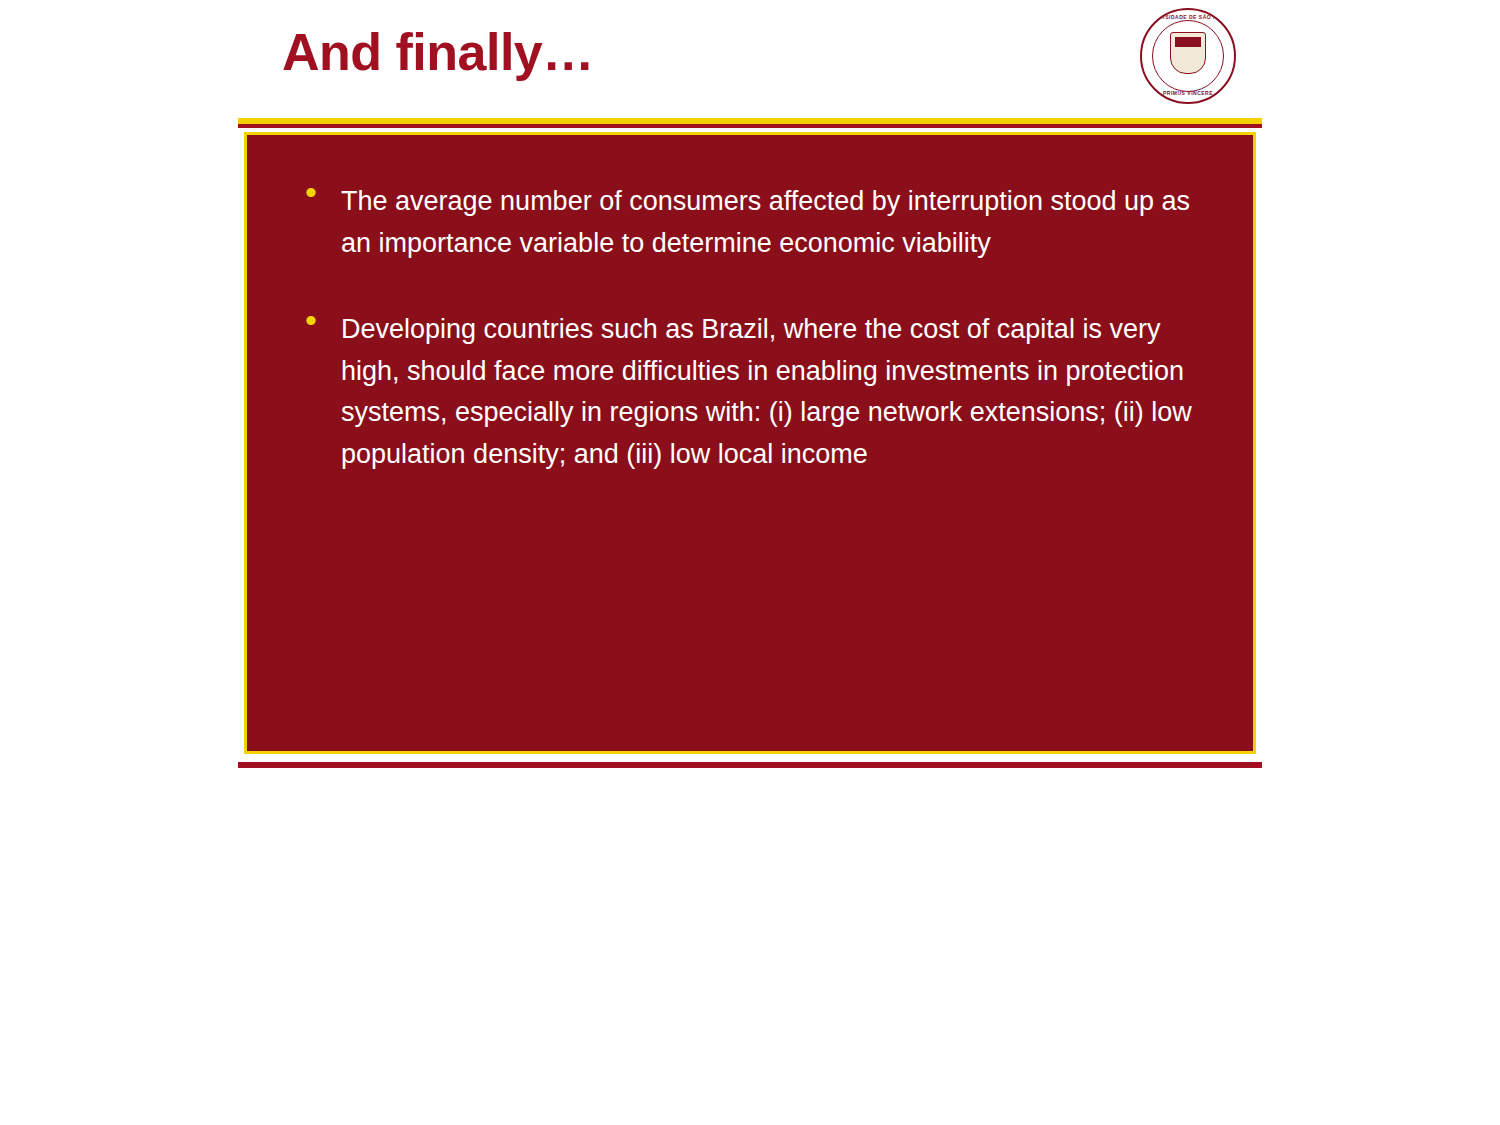And finally…
UNIVERSIDADE DE SÃO PAULO
PRIMUS VINCERE
The average number of consumers affected by interruption stood up as an importance variable to determine economic viability
Developing countries such as Brazil, where the cost of capital is very high, should face more difficulties in enabling investments in protection systems, especially in regions with: (i) large network extensions; (ii) low population density; and (iii) low local income